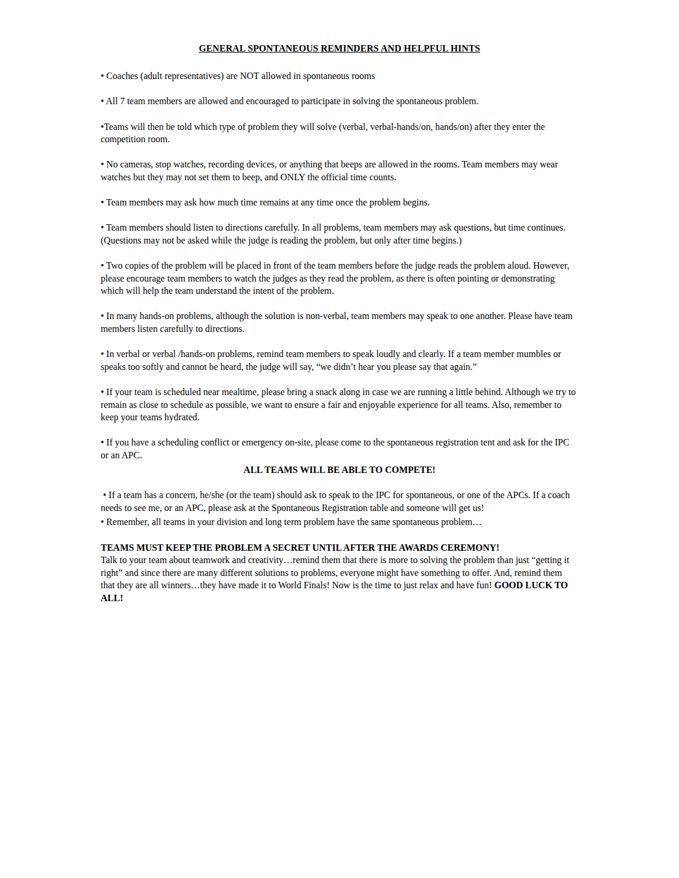GENERAL SPONTANEOUS REMINDERS AND HELPFUL HINTS
• Coaches (adult representatives) are NOT allowed in spontaneous rooms
• All 7 team members are allowed and encouraged to participate in solving the spontaneous problem.
•Teams will then be told which type of problem they will solve (verbal, verbal-hands/on, hands/on) after they enter the competition room.
• No cameras, stop watches, recording devices, or anything that beeps are allowed in the rooms. Team members may wear watches but they may not set them to beep, and ONLY the official time counts.
• Team members may ask how much time remains at any time once the problem begins.
• Team members should listen to directions carefully. In all problems, team members may ask questions, but time continues. (Questions may not be asked while the judge is reading the problem, but only after time begins.)
• Two copies of the problem will be placed in front of the team members before the judge reads the problem aloud. However, please encourage team members to watch the judges as they read the problem, as there is often pointing or demonstrating which will help the team understand the intent of the problem.
• In many hands-on problems, although the solution is non-verbal, team members may speak to one another. Please have team members listen carefully to directions.
• In verbal or verbal /hands-on problems, remind team members to speak loudly and clearly. If a team member mumbles or speaks too softly and cannot be heard, the judge will say, “we didn’t hear you please say that again.”
• If your team is scheduled near mealtime, please bring a snack along in case we are running a little behind. Although we try to remain as close to schedule as possible, we want to ensure a fair and enjoyable experience for all teams. Also, remember to keep your teams hydrated.
• If you have a scheduling conflict or emergency on-site, please come to the spontaneous registration tent and ask for the IPC or an APC.
ALL TEAMS WILL BE ABLE TO COMPETE!
• If a team has a concern, he/she (or the team) should ask to speak to the IPC for spontaneous, or one of the APCs. If a coach needs to see me, or an APC, please ask at the Spontaneous Registration table and someone will get us!
• Remember, all teams in your division and long term problem have the same spontaneous problem…
TEAMS MUST KEEP THE PROBLEM A SECRET UNTIL AFTER THE AWARDS CEREMONY!
Talk to your team about teamwork and creativity…remind them that there is more to solving the problem than just “getting it right” and since there are many different solutions to problems, everyone might have something to offer. And, remind them that they are all winners…they have made it to World Finals! Now is the time to just relax and have fun! GOOD LUCK TO ALL!